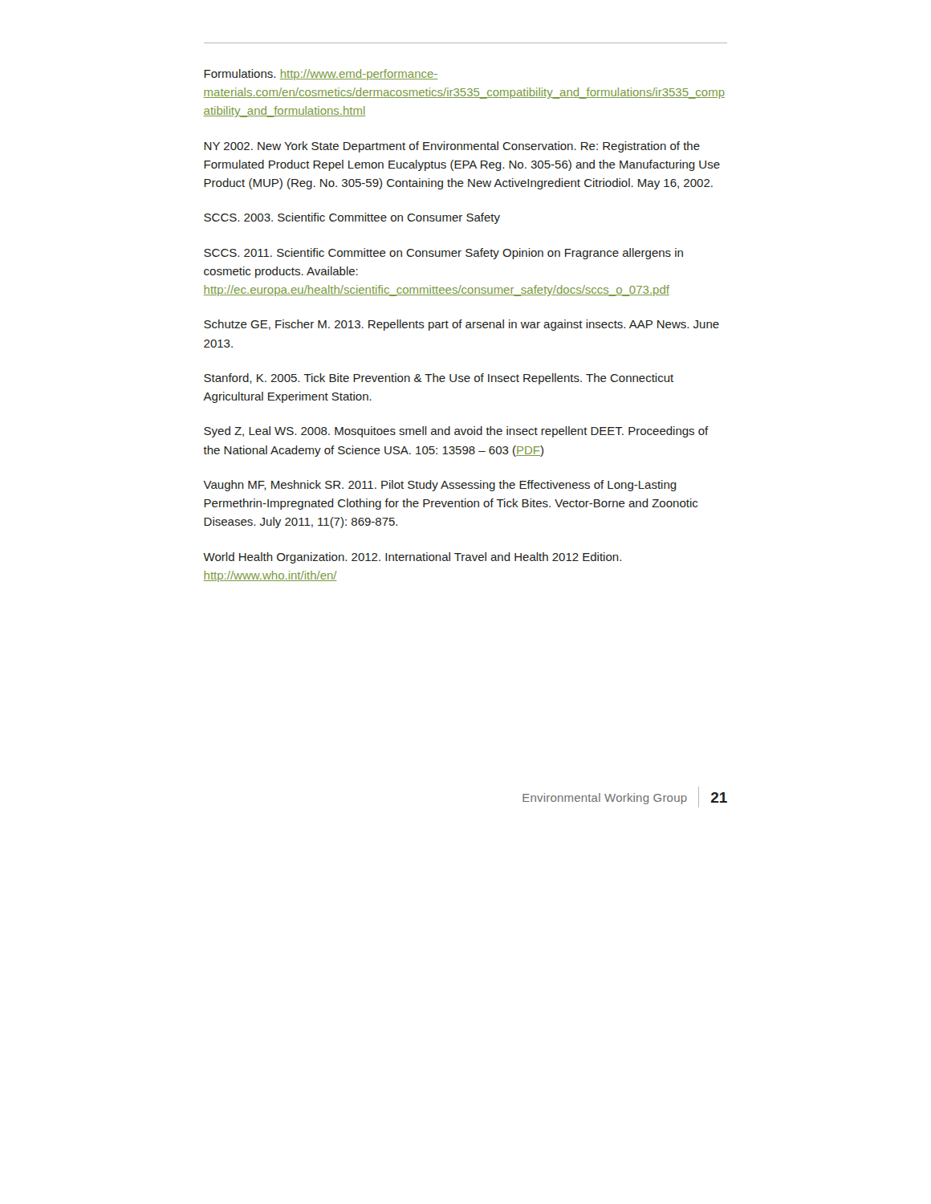Formulations. http://www.emd-performance-materials.com/en/cosmetics/dermacosmetics/ir3535_compatibility_and_formulations/ir3535_compatibility_and_formulations.html
NY 2002. New York State Department of Environmental Conservation. Re: Registration of the Formulated Product Repel Lemon Eucalyptus (EPA Reg. No. 305-56) and the Manufacturing Use Product (MUP) (Reg. No. 305-59) Containing the New ActiveIngredient Citriodiol. May 16, 2002.
SCCS. 2003. Scientific Committee on Consumer Safety
SCCS. 2011. Scientific Committee on Consumer Safety Opinion on Fragrance allergens in cosmetic products. Available: http://ec.europa.eu/health/scientific_committees/consumer_safety/docs/sccs_o_073.pdf
Schutze GE, Fischer M. 2013. Repellents part of arsenal in war against insects. AAP News. June 2013.
Stanford, K. 2005. Tick Bite Prevention & The Use of Insect Repellents. The Connecticut Agricultural Experiment Station.
Syed Z, Leal WS. 2008. Mosquitoes smell and avoid the insect repellent DEET. Proceedings of the National Academy of Science USA. 105: 13598 – 603 (PDF)
Vaughn MF, Meshnick SR. 2011. Pilot Study Assessing the Effectiveness of Long-Lasting Permethrin-Impregnated Clothing for the Prevention of Tick Bites. Vector-Borne and Zoonotic Diseases. July 2011, 11(7): 869-875.
World Health Organization. 2012. International Travel and Health 2012 Edition. http://www.who.int/ith/en/
Environmental Working Group 21